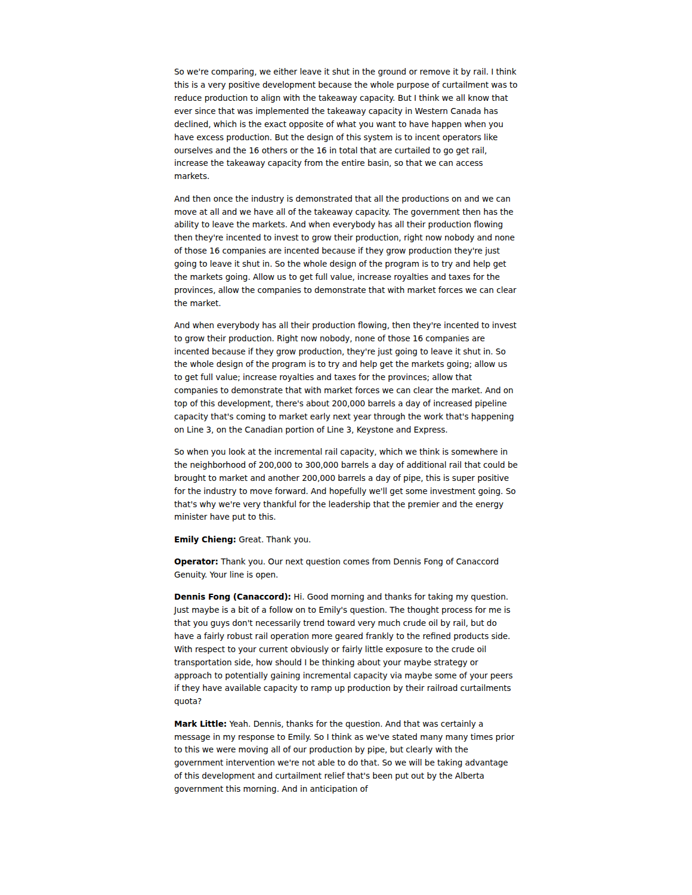So we're comparing, we either leave it shut in the ground or remove it by rail. I think this is a very positive development because the whole purpose of curtailment was to reduce production to align with the takeaway capacity. But I think we all know that ever since that was implemented the takeaway capacity in Western Canada has declined, which is the exact opposite of what you want to have happen when you have excess production. But the design of this system is to incent operators like ourselves and the 16 others or the 16 in total that are curtailed to go get rail, increase the takeaway capacity from the entire basin, so that we can access markets.
And then once the industry is demonstrated that all the productions on and we can move at all and we have all of the takeaway capacity. The government then has the ability to leave the markets. And when everybody has all their production flowing then they're incented to invest to grow their production, right now nobody and none of those 16 companies are incented because if they grow production they're just going to leave it shut in. So the whole design of the program is to try and help get the markets going. Allow us to get full value, increase royalties and taxes for the provinces, allow the companies to demonstrate that with market forces we can clear the market.
And when everybody has all their production flowing, then they're incented to invest to grow their production. Right now nobody, none of those 16 companies are incented because if they grow production, they're just going to leave it shut in. So the whole design of the program is to try and help get the markets going; allow us to get full value; increase royalties and taxes for the provinces; allow that companies to demonstrate that with market forces we can clear the market. And on top of this development, there's about 200,000 barrels a day of increased pipeline capacity that's coming to market early next year through the work that's happening on Line 3, on the Canadian portion of Line 3, Keystone and Express.
So when you look at the incremental rail capacity, which we think is somewhere in the neighborhood of 200,000 to 300,000 barrels a day of additional rail that could be brought to market and another 200,000 barrels a day of pipe, this is super positive for the industry to move forward. And hopefully we'll get some investment going. So that's why we're very thankful for the leadership that the premier and the energy minister have put to this.
Emily Chieng: Great. Thank you.
Operator: Thank you. Our next question comes from Dennis Fong of Canaccord Genuity. Your line is open.
Dennis Fong (Canaccord): Hi. Good morning and thanks for taking my question. Just maybe is a bit of a follow on to Emily's question. The thought process for me is that you guys don't necessarily trend toward very much crude oil by rail, but do have a fairly robust rail operation more geared frankly to the refined products side. With respect to your current obviously or fairly little exposure to the crude oil transportation side, how should I be thinking about your maybe strategy or approach to potentially gaining incremental capacity via maybe some of your peers if they have available capacity to ramp up production by their railroad curtailments quota?
Mark Little: Yeah. Dennis, thanks for the question. And that was certainly a message in my response to Emily. So I think as we've stated many many times prior to this we were moving all of our production by pipe, but clearly with the government intervention we're not able to do that. So we will be taking advantage of this development and curtailment relief that's been put out by the Alberta government this morning. And in anticipation of